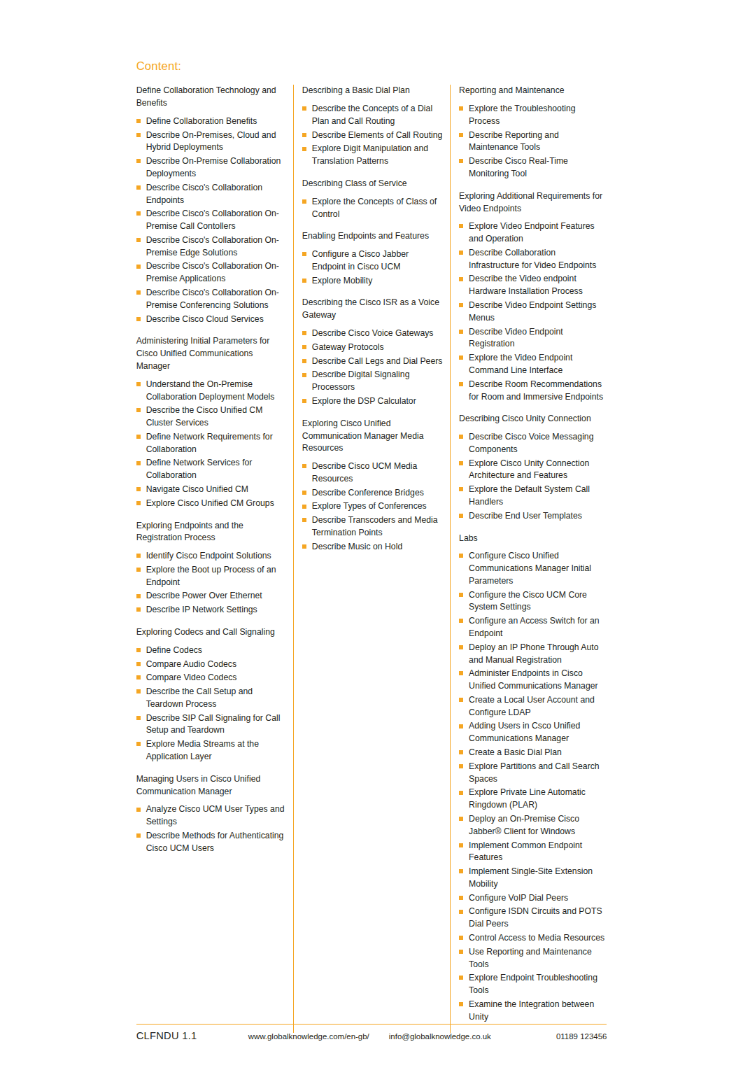Content:
Define Collaboration Technology and Benefits
Define Collaboration Benefits
Describe On-Premises, Cloud and Hybrid Deployments
Describe On-Premise Collaboration Deployments
Describe Cisco's Collaboration Endpoints
Describe Cisco's Collaboration On-Premise Call Contollers
Describe Cisco's Collaboration On-Premise Edge Solutions
Describe Cisco's Collaboration On-Premise Applications
Describe Cisco's Collaboration On-Premise Conferencing Solutions
Describe Cisco Cloud Services
Administering Initial Parameters for Cisco Unified Communications Manager
Understand the On-Premise Collaboration Deployment Models
Describe the Cisco Unified CM Cluster Services
Define Network Requirements for Collaboration
Define Network Services for Collaboration
Navigate Cisco Unified CM
Explore Cisco Unified CM Groups
Exploring Endpoints and the Registration Process
Identify Cisco Endpoint Solutions
Explore the Boot up Process of an Endpoint
Describe Power Over Ethernet
Describe IP Network Settings
Exploring Codecs and Call Signaling
Define Codecs
Compare Audio Codecs
Compare Video Codecs
Describe the Call Setup and Teardown Process
Describe SIP Call Signaling for Call Setup and Teardown
Explore Media Streams at the Application Layer
Managing Users in Cisco Unified Communication Manager
Analyze Cisco UCM User Types and Settings
Describe Methods for Authenticating Cisco UCM Users
Describing a Basic Dial Plan
Describe the Concepts of a Dial Plan and Call Routing
Describe Elements of Call Routing
Explore Digit Manipulation and Translation Patterns
Describing Class of Service
Explore the Concepts of Class of Control
Enabling Endpoints and Features
Configure a Cisco Jabber Endpoint in Cisco UCM
Explore Mobility
Describing the Cisco ISR as a Voice Gateway
Describe Cisco Voice Gateways
Gateway Protocols
Describe Call Legs and Dial Peers
Describe Digital Signaling Processors
Explore the DSP Calculator
Exploring Cisco Unified Communication Manager Media Resources
Describe Cisco UCM Media Resources
Describe Conference Bridges
Explore Types of Conferences
Describe Transcoders and Media Termination Points
Describe Music on Hold
Reporting and Maintenance
Explore the Troubleshooting Process
Describe Reporting and Maintenance Tools
Describe Cisco Real-Time Monitoring Tool
Exploring Additional Requirements for Video Endpoints
Explore Video Endpoint Features and Operation
Describe Collaboration Infrastructure for Video Endpoints
Describe the Video endpoint Hardware Installation Process
Describe Video Endpoint Settings Menus
Describe Video Endpoint Registration
Explore the Video Endpoint Command Line Interface
Describe Room Recommendations for Room and Immersive Endpoints
Describing Cisco Unity Connection
Describe Cisco Voice Messaging Components
Explore Cisco Unity Connection Architecture and Features
Explore the Default System Call Handlers
Describe End User Templates
Labs
Configure Cisco Unified Communications Manager Initial Parameters
Configure the Cisco UCM Core System Settings
Configure an Access Switch for an Endpoint
Deploy an IP Phone Through Auto and Manual Registration
Administer Endpoints in Cisco Unified Communications Manager
Create a Local User Account and Configure LDAP
Adding Users in Csco Unified Communications Manager
Create a Basic Dial Plan
Explore Partitions and Call Search Spaces
Explore Private Line Automatic Ringdown (PLAR)
Deploy an On-Premise Cisco Jabber® Client for Windows
Implement Common Endpoint Features
Implement Single-Site Extension Mobility
Configure VoIP Dial Peers
Configure ISDN Circuits and POTS Dial Peers
Control Access to Media Resources
Use Reporting and Maintenance Tools
Explore Endpoint Troubleshooting Tools
Examine the Integration between Unity
CLFNDU 1.1
www.globalknowledge.com/en-gb/ info@globalknowledge.co.uk
01189 123456